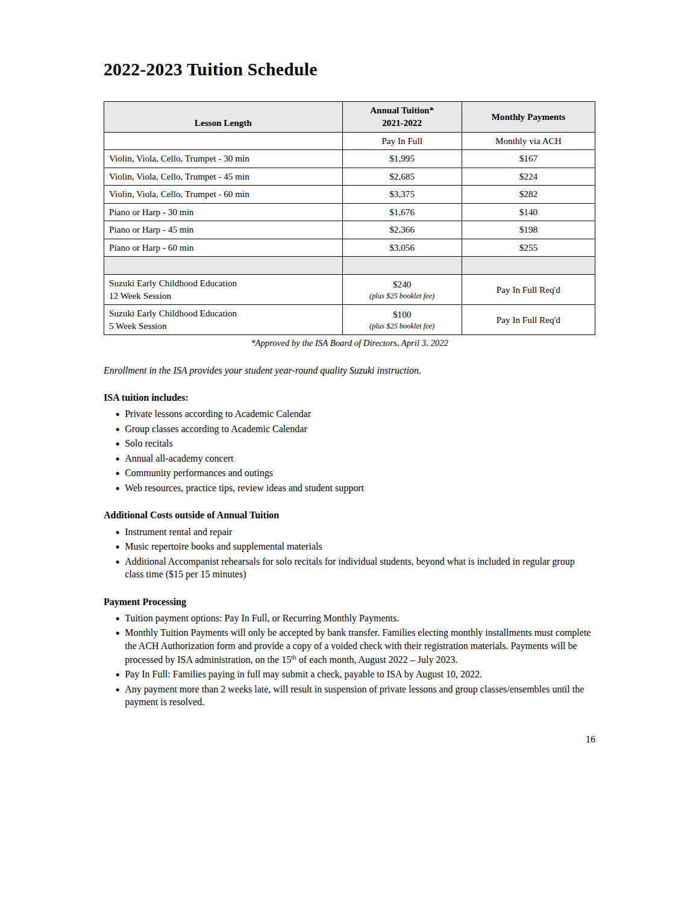2022-2023 Tuition Schedule
| Lesson Length | Annual Tuition* 2021-2022 | Monthly Payments |
| --- | --- | --- |
| | Pay In Full | Monthly via ACH |
| Violin, Viola, Cello, Trumpet - 30 min | $1,995 | $167 |
| Violin, Viola, Cello, Trumpet - 45 min | $2,685 | $224 |
| Violin, Viola, Cello, Trumpet - 60 min | $3,375 | $282 |
| Piano or Harp - 30 min | $1,676 | $140 |
| Piano or Harp - 45 min | $2,366 | $198 |
| Piano or Harp - 60 min | $3,056 | $255 |
| Suzuki Early Childhood Education 12 Week Session | $240 (plus $25 booklet fee) | Pay In Full Req'd |
| Suzuki Early Childhood Education 5 Week Session | $100 (plus $25 booklet fee) | Pay In Full Req'd |
*Approved by the ISA Board of Directors, April 3, 2022
Enrollment in the ISA provides your student year-round quality Suzuki instruction.
ISA tuition includes:
Private lessons according to Academic Calendar
Group classes according to Academic Calendar
Solo recitals
Annual all-academy concert
Community performances and outings
Web resources, practice tips, review ideas and student support
Additional Costs outside of Annual Tuition
Instrument rental and repair
Music repertoire books and supplemental materials
Additional Accompanist rehearsals for solo recitals for individual students, beyond what is included in regular group class time ($15 per 15 minutes)
Payment Processing
Tuition payment options: Pay In Full, or Recurring Monthly Payments.
Monthly Tuition Payments will only be accepted by bank transfer. Families electing monthly installments must complete the ACH Authorization form and provide a copy of a voided check with their registration materials. Payments will be processed by ISA administration, on the 15th of each month, August 2022 – July 2023.
Pay In Full: Families paying in full may submit a check, payable to ISA by August 10, 2022.
Any payment more than 2 weeks late, will result in suspension of private lessons and group classes/ensembles until the payment is resolved.
16